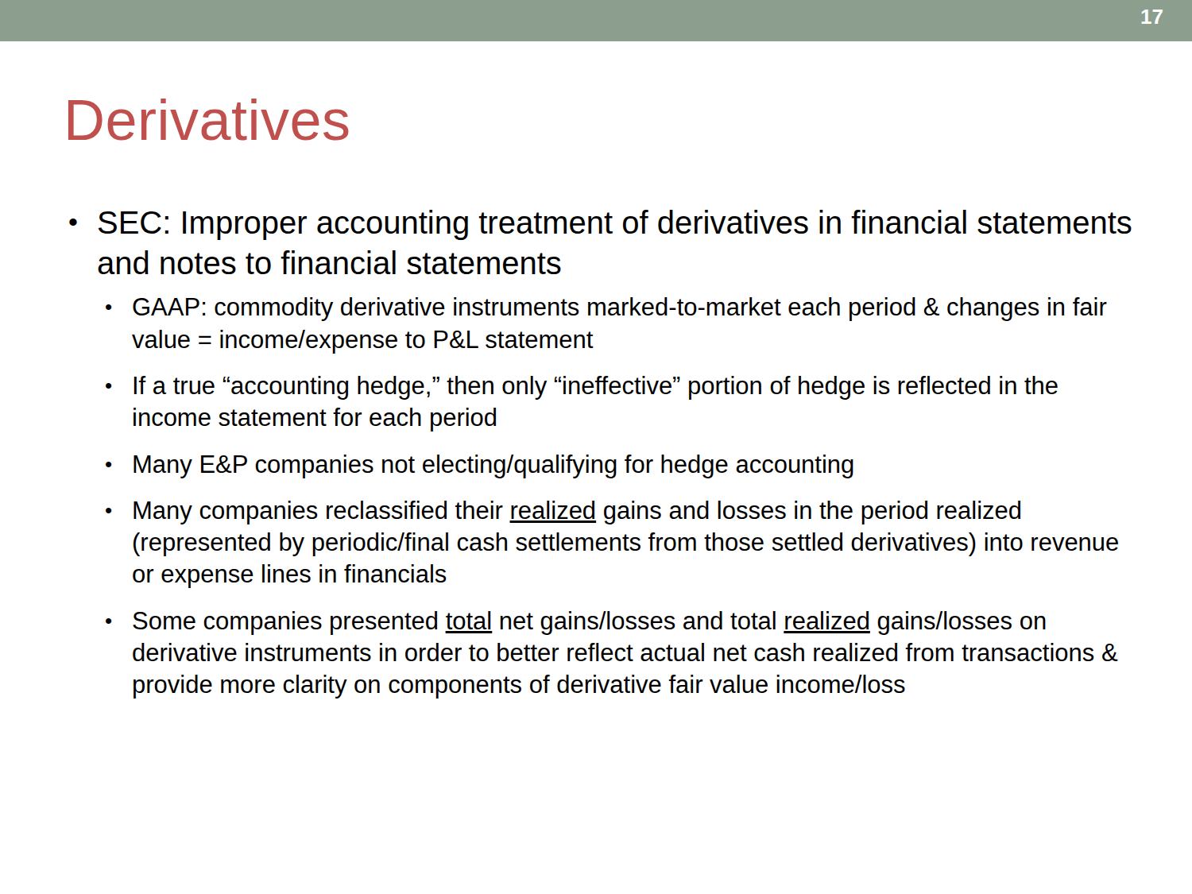17
Derivatives
SEC: Improper accounting treatment of derivatives in financial statements and notes to financial statements
GAAP: commodity derivative instruments marked-to-market each period & changes in fair value = income/expense to P&L statement
If a true “accounting hedge,” then only “ineffective” portion of hedge is reflected in the income statement for each period
Many E&P companies not electing/qualifying for hedge accounting
Many companies reclassified their realized gains and losses in the period realized (represented by periodic/final cash settlements from those settled derivatives) into revenue or expense lines in financials
Some companies presented total net gains/losses and total realized gains/losses on derivative instruments in order to better reflect actual net cash realized from transactions & provide more clarity on components of derivative fair value income/loss